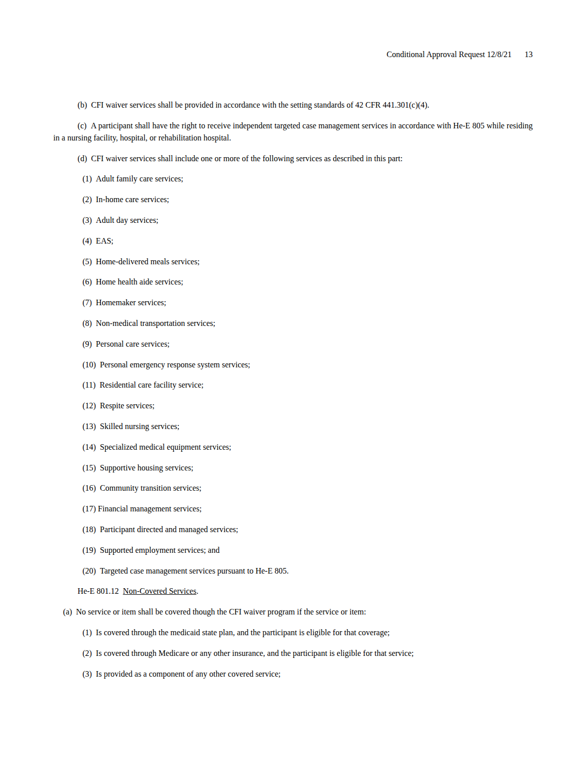Conditional Approval Request 12/8/2113
(b) CFI waiver services shall be provided in accordance with the setting standards of 42 CFR 441.301(c)(4).
(c) A participant shall have the right to receive independent targeted case management services in accordance with He-E 805 while residing in a nursing facility, hospital, or rehabilitation hospital.
(d) CFI waiver services shall include one or more of the following services as described in this part:
(1) Adult family care services;
(2) In-home care services;
(3) Adult day services;
(4) EAS;
(5) Home-delivered meals services;
(6) Home health aide services;
(7) Homemaker services;
(8) Non-medical transportation services;
(9) Personal care services;
(10) Personal emergency response system services;
(11) Residential care facility service;
(12) Respite services;
(13) Skilled nursing services;
(14) Specialized medical equipment services;
(15) Supportive housing services;
(16) Community transition services;
(17) Financial management services;
(18) Participant directed and managed services;
(19) Supported employment services; and
(20) Targeted case management services pursuant to He-E 805.
He-E 801.12 Non-Covered Services.
(a) No service or item shall be covered though the CFI waiver program if the service or item:
(1) Is covered through the medicaid state plan, and the participant is eligible for that coverage;
(2) Is covered through Medicare or any other insurance, and the participant is eligible for that service;
(3) Is provided as a component of any other covered service;